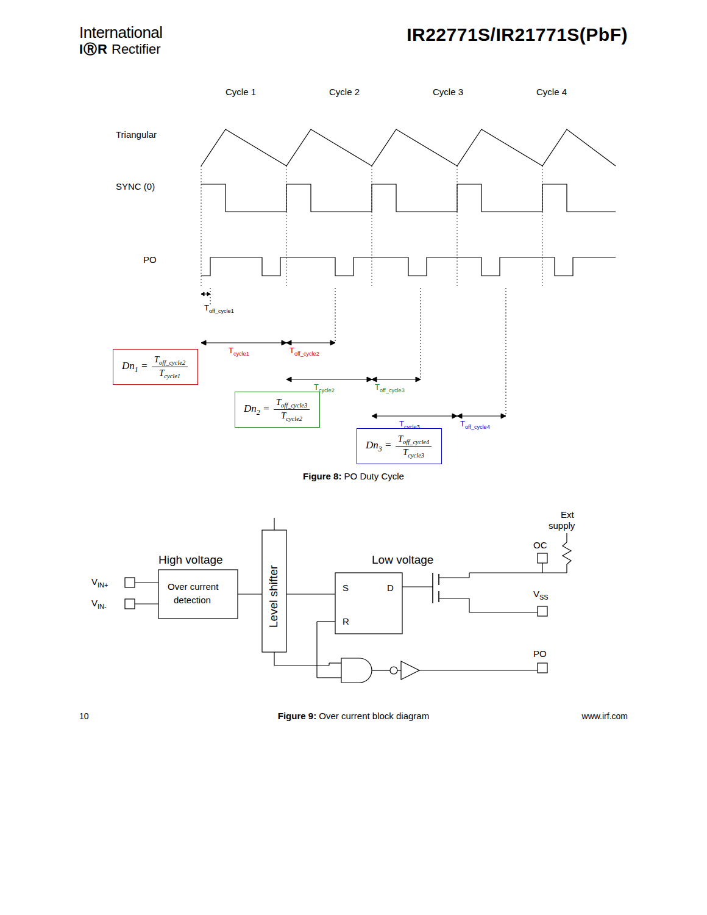International
IⓇR Rectifier
IR22771S/IR21771S(PbF)
Cycle 1 Cycle 2 Cycle 3 Cycle 4
Triangular
SYNC (0)
PO
Toff_cycle1
Tcycle1
Toff_cycle2
Tcycle2
Toff_cycle3
Tcycle3
Toff_cycle4
Dn1 = Toff_cycle2 Tcycle1
Dn2 = Toff_cycle3 Tcycle2
Dn3 = Toff_cycle4 Tcycle3
Figure 8: PO Duty Cycle
Ext supply High voltage Low voltage VIN+ VIN- Over current detection Level shifter S D R OC VSS PO
Figure 9: Over current block diagram
10 www.irf.com